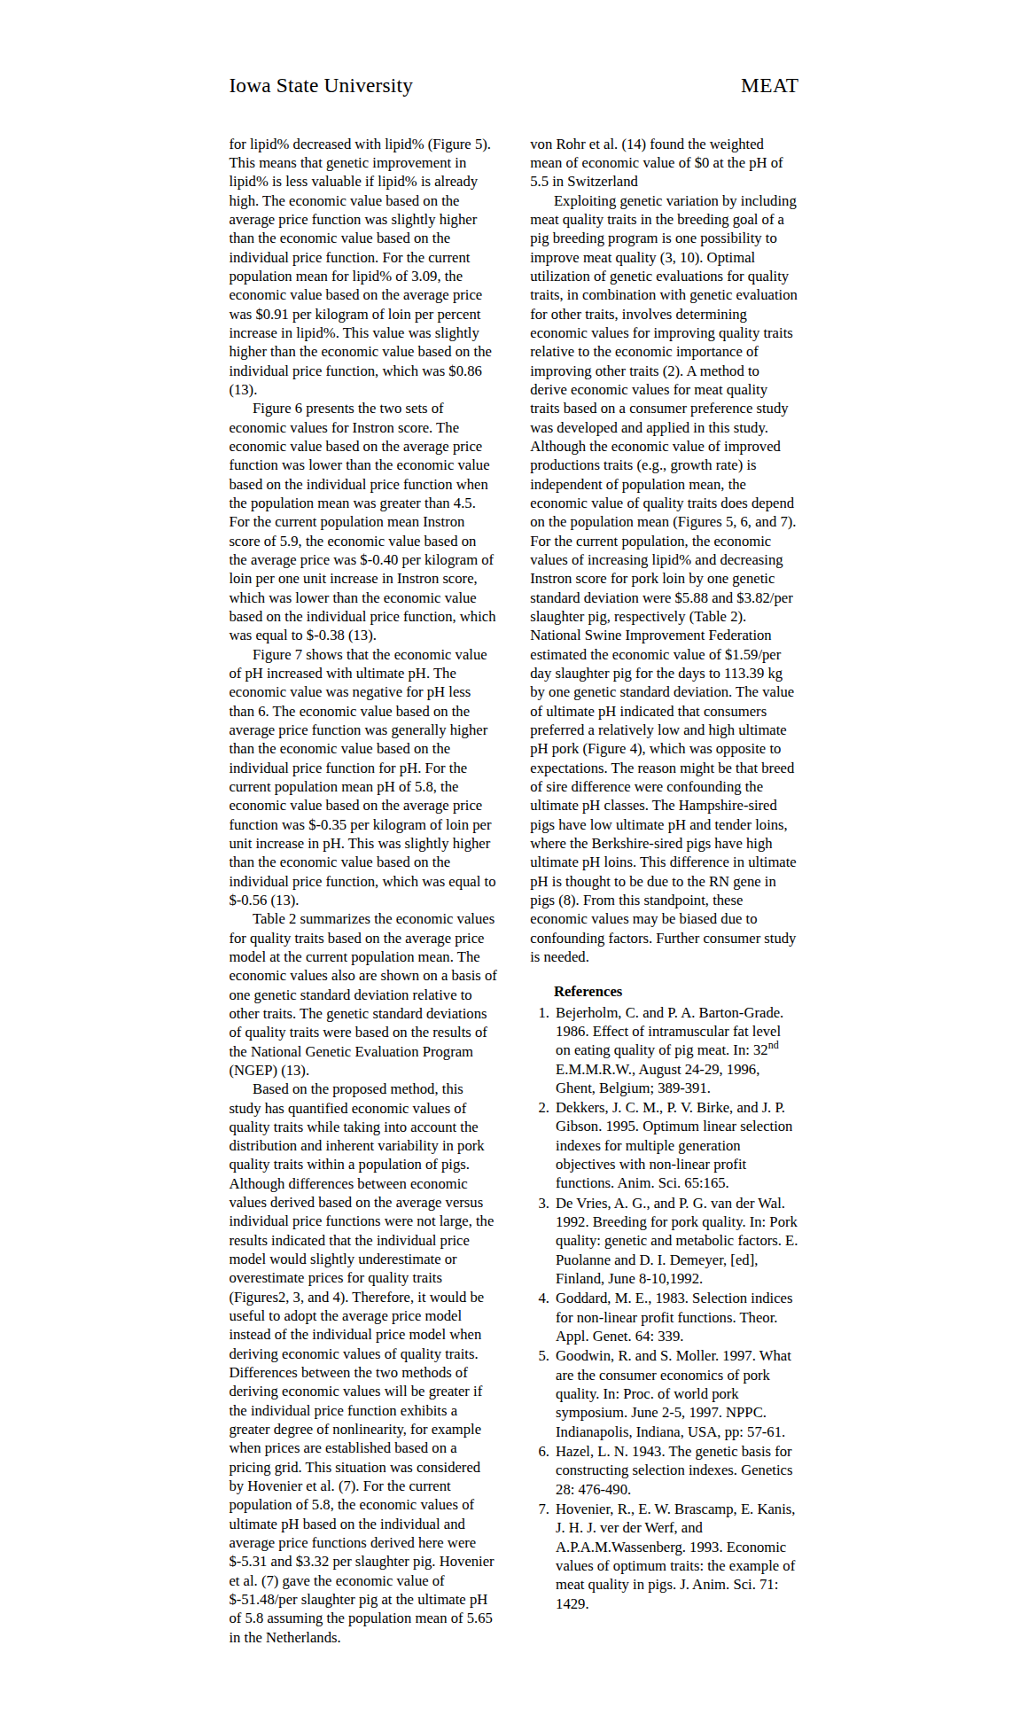Iowa State University
MEAT
for lipid% decreased with lipid% (Figure 5). This means that genetic improvement in lipid% is less valuable if lipid% is already high. The economic value based on the average price function was slightly higher than the economic value based on the individual price function. For the current population mean for lipid% of 3.09, the economic value based on the average price was $0.91 per kilogram of loin per percent increase in lipid%. This value was slightly higher than the economic value based on the individual price function, which was $0.86 (13).
Figure 6 presents the two sets of economic values for Instron score. The economic value based on the average price function was lower than the economic value based on the individual price function when the population mean was greater than 4.5. For the current population mean Instron score of 5.9, the economic value based on the average price was $-0.40 per kilogram of loin per one unit increase in Instron score, which was lower than the economic value based on the individual price function, which was equal to $-0.38 (13).
Figure 7 shows that the economic value of pH increased with ultimate pH. The economic value was negative for pH less than 6. The economic value based on the average price function was generally higher than the economic value based on the individual price function for pH. For the current population mean pH of 5.8, the economic value based on the average price function was $-0.35 per kilogram of loin per unit increase in pH. This was slightly higher than the economic value based on the individual price function, which was equal to $-0.56 (13).
Table 2 summarizes the economic values for quality traits based on the average price model at the current population mean. The economic values also are shown on a basis of one genetic standard deviation relative to other traits. The genetic standard deviations of quality traits were based on the results of the National Genetic Evaluation Program (NGEP) (13).
Based on the proposed method, this study has quantified economic values of quality traits while taking into account the distribution and inherent variability in pork quality traits within a population of pigs. Although differences between economic values derived based on the average versus individual price functions were not large, the results indicated that the individual price model would slightly underestimate or overestimate prices for quality traits (Figures2, 3, and 4). Therefore, it would be useful to adopt the average price model instead of the individual price model when deriving economic values of quality traits. Differences between the two methods of deriving economic values will be greater if the individual price function exhibits a greater degree of nonlinearity, for example when prices are established based on a pricing grid. This situation was considered by Hovenier et al. (7). For the current population of 5.8, the economic values of ultimate pH based on the individual and average price functions derived here were $-5.31 and $3.32 per slaughter pig. Hovenier et al. (7) gave the economic value of $-51.48/per slaughter pig at the ultimate pH of 5.8 assuming the population mean of 5.65 in the Netherlands.
von Rohr et al. (14) found the weighted mean of economic value of $0 at the pH of 5.5 in Switzerland
Exploiting genetic variation by including meat quality traits in the breeding goal of a pig breeding program is one possibility to improve meat quality (3, 10). Optimal utilization of genetic evaluations for quality traits, in combination with genetic evaluation for other traits, involves determining economic values for improving quality traits relative to the economic importance of improving other traits (2). A method to derive economic values for meat quality traits based on a consumer preference study was developed and applied in this study. Although the economic value of improved productions traits (e.g., growth rate) is independent of population mean, the economic value of quality traits does depend on the population mean (Figures 5, 6, and 7). For the current population, the economic values of increasing lipid% and decreasing Instron score for pork loin by one genetic standard deviation were $5.88 and $3.82/per slaughter pig, respectively (Table 2). National Swine Improvement Federation estimated the economic value of $1.59/per day slaughter pig for the days to 113.39 kg by one genetic standard deviation. The value of ultimate pH indicated that consumers preferred a relatively low and high ultimate pH pork (Figure 4), which was opposite to expectations. The reason might be that breed of sire difference were confounding the ultimate pH classes. The Hampshire-sired pigs have low ultimate pH and tender loins, where the Berkshire-sired pigs have high ultimate pH loins. This difference in ultimate pH is thought to be due to the RN gene in pigs (8). From this standpoint, these economic values may be biased due to confounding factors. Further consumer study is needed.
References
Bejerholm, C. and P. A. Barton-Grade. 1986. Effect of intramuscular fat level on eating quality of pig meat. In: 32nd E.M.M.R.W., August 24-29, 1996, Ghent, Belgium; 389-391.
Dekkers, J. C. M., P. V. Birke, and J. P. Gibson. 1995. Optimum linear selection indexes for multiple generation objectives with non-linear profit functions. Anim. Sci. 65:165.
De Vries, A. G., and P. G. van der Wal. 1992. Breeding for pork quality. In: Pork quality: genetic and metabolic factors. E. Puolanne and D. I. Demeyer, [ed], Finland, June 8-10,1992.
Goddard, M. E., 1983. Selection indices for non-linear profit functions. Theor. Appl. Genet. 64: 339.
Goodwin, R. and S. Moller. 1997. What are the consumer economics of pork quality. In: Proc. of world pork symposium. June 2-5, 1997. NPPC. Indianapolis, Indiana, USA, pp: 57-61.
Hazel, L. N. 1943. The genetic basis for constructing selection indexes. Genetics 28: 476-490.
Hovenier, R., E. W. Brascamp, E. Kanis, J. H. J. ver der Werf, and A.P.A.M.Wassenberg. 1993. Economic values of optimum traits: the example of meat quality in pigs. J. Anim. Sci. 71: 1429.